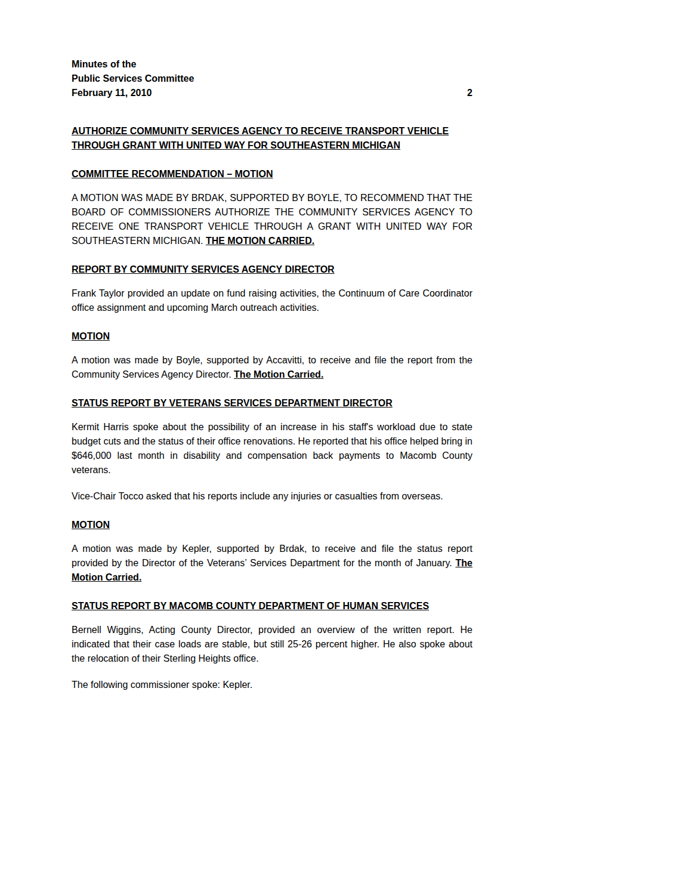Minutes of the
Public Services Committee
February 11, 2010 2
Authorize Community Services Agency to Receive Transport Vehicle Through Grant with United Way for Southeastern Michigan
COMMITTEE RECOMMENDATION – MOTION
A MOTION WAS MADE BY BRDAK, SUPPORTED BY BOYLE, TO RECOMMEND THAT THE BOARD OF COMMISSIONERS AUTHORIZE THE COMMUNITY SERVICES AGENCY TO RECEIVE ONE TRANSPORT VEHICLE THROUGH A GRANT WITH UNITED WAY FOR SOUTHEASTERN MICHIGAN. THE MOTION CARRIED.
REPORT BY COMMUNITY SERVICES AGENCY DIRECTOR
Frank Taylor provided an update on fund raising activities, the Continuum of Care Coordinator office assignment and upcoming March outreach activities.
MOTION
A motion was made by Boyle, supported by Accavitti, to receive and file the report from the Community Services Agency Director. The Motion Carried.
STATUS REPORT BY VETERANS SERVICES DEPARTMENT DIRECTOR
Kermit Harris spoke about the possibility of an increase in his staff's workload due to state budget cuts and the status of their office renovations. He reported that his office helped bring in $646,000 last month in disability and compensation back payments to Macomb County veterans.
Vice-Chair Tocco asked that his reports include any injuries or casualties from overseas.
MOTION
A motion was made by Kepler, supported by Brdak, to receive and file the status report provided by the Director of the Veterans’ Services Department for the month of January. The Motion Carried.
STATUS REPORT BY MACOMB COUNTY DEPARTMENT OF HUMAN SERVICES
Bernell Wiggins, Acting County Director, provided an overview of the written report. He indicated that their case loads are stable, but still 25-26 percent higher. He also spoke about the relocation of their Sterling Heights office.
The following commissioner spoke: Kepler.